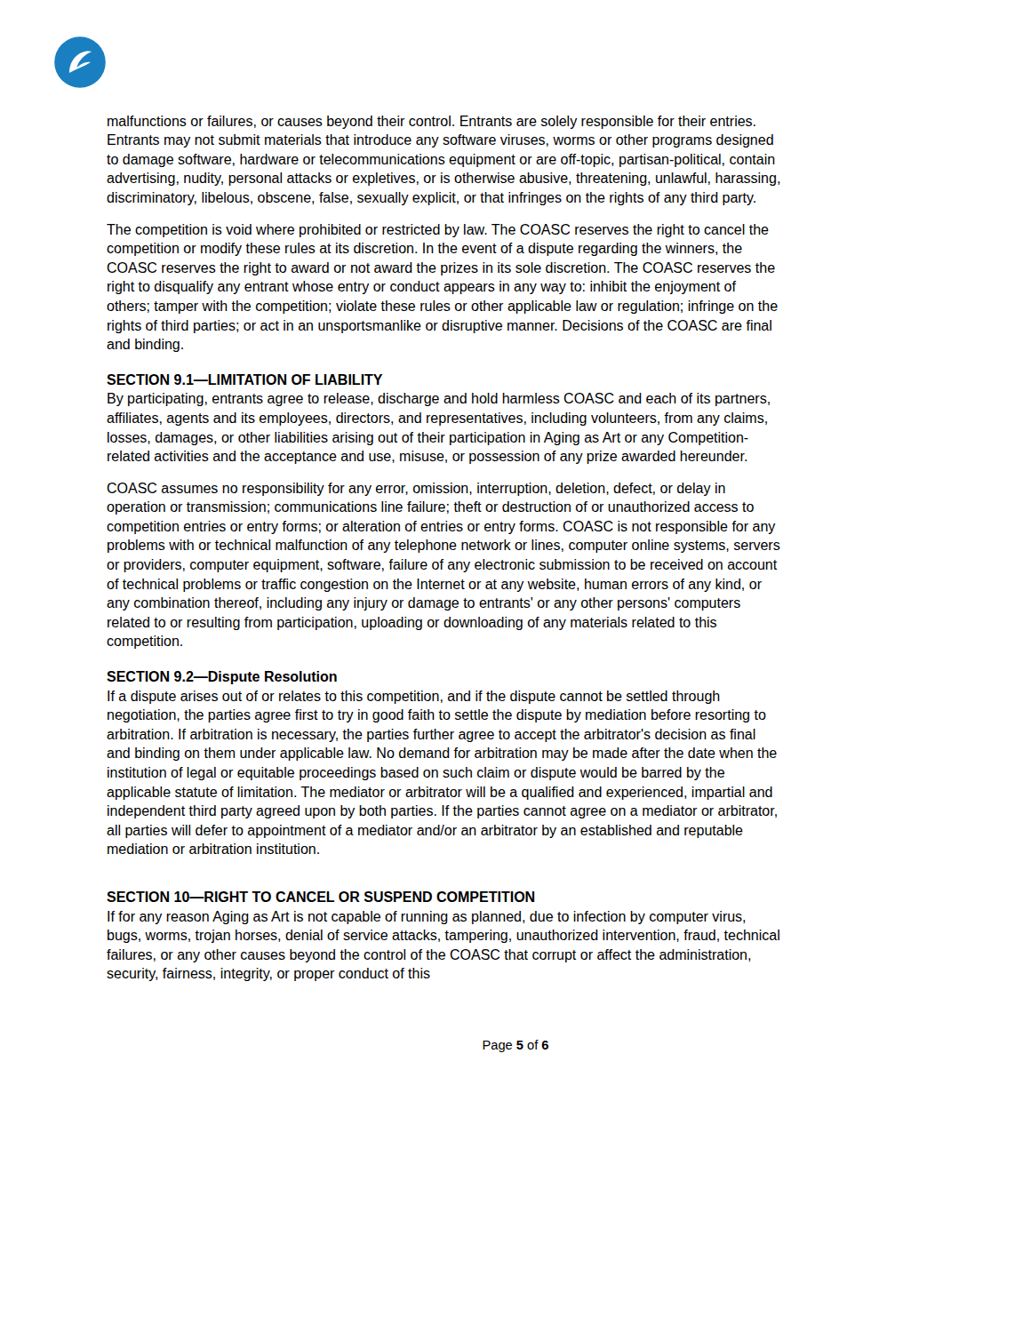malfunctions or failures, or causes beyond their control. Entrants are solely responsible for their entries. Entrants may not submit materials that introduce any software viruses, worms or other programs designed to damage software, hardware or telecommunications equipment or are off-topic, partisan-political, contain advertising, nudity, personal attacks or expletives, or is otherwise abusive, threatening, unlawful, harassing, discriminatory, libelous, obscene, false, sexually explicit, or that infringes on the rights of any third party.
The competition is void where prohibited or restricted by law. The COASC reserves the right to cancel the competition or modify these rules at its discretion. In the event of a dispute regarding the winners, the COASC reserves the right to award or not award the prizes in its sole discretion. The COASC reserves the right to disqualify any entrant whose entry or conduct appears in any way to: inhibit the enjoyment of others; tamper with the competition; violate these rules or other applicable law or regulation; infringe on the rights of third parties; or act in an unsportsmanlike or disruptive manner. Decisions of the COASC are final and binding.
SECTION 9.1—LIMITATION OF LIABILITY
By participating, entrants agree to release, discharge and hold harmless COASC and each of its partners, affiliates, agents and its employees, directors, and representatives, including volunteers, from any claims, losses, damages, or other liabilities arising out of their participation in Aging as Art or any Competition-related activities and the acceptance and use, misuse, or possession of any prize awarded hereunder.
COASC assumes no responsibility for any error, omission, interruption, deletion, defect, or delay in operation or transmission; communications line failure; theft or destruction of or unauthorized access to competition entries or entry forms; or alteration of entries or entry forms. COASC is not responsible for any problems with or technical malfunction of any telephone network or lines, computer online systems, servers or providers, computer equipment, software, failure of any electronic submission to be received on account of technical problems or traffic congestion on the Internet or at any website, human errors of any kind, or any combination thereof, including any injury or damage to entrants' or any other persons' computers related to or resulting from participation, uploading or downloading of any materials related to this competition.
SECTION 9.2—Dispute Resolution
If a dispute arises out of or relates to this competition, and if the dispute cannot be settled through negotiation, the parties agree first to try in good faith to settle the dispute by mediation before resorting to arbitration. If arbitration is necessary, the parties further agree to accept the arbitrator's decision as final and binding on them under applicable law. No demand for arbitration may be made after the date when the institution of legal or equitable proceedings based on such claim or dispute would be barred by the applicable statute of limitation. The mediator or arbitrator will be a qualified and experienced, impartial and independent third party agreed upon by both parties. If the parties cannot agree on a mediator or arbitrator, all parties will defer to appointment of a mediator and/or an arbitrator by an established and reputable mediation or arbitration institution.
SECTION 10—RIGHT TO CANCEL OR SUSPEND COMPETITION
If for any reason Aging as Art is not capable of running as planned, due to infection by computer virus, bugs, worms, trojan horses, denial of service attacks, tampering, unauthorized intervention, fraud, technical failures, or any other causes beyond the control of the COASC that corrupt or affect the administration, security, fairness, integrity, or proper conduct of this
Page 5 of 6